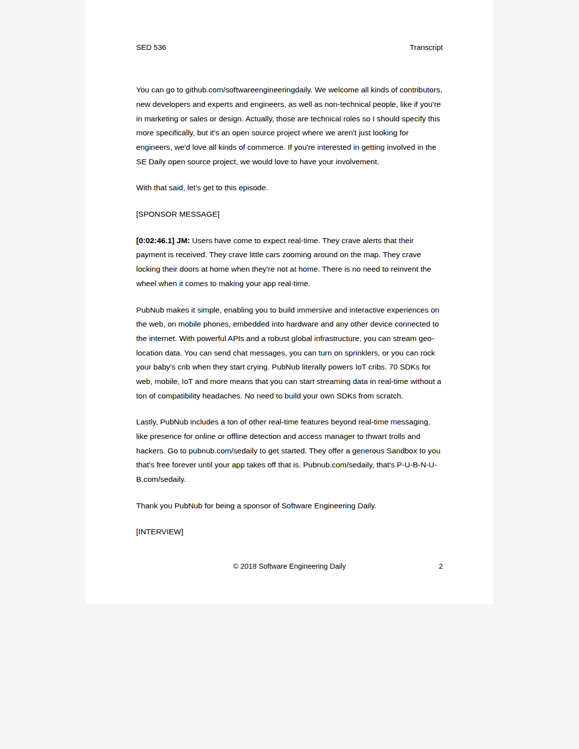SED 536 Transcript
You can go to github.com/softwareengineeringdaily. We welcome all kinds of contributors, new developers and experts and engineers, as well as non-technical people, like if you're in marketing or sales or design. Actually, those are technical roles so I should specify this more specifically, but it's an open source project where we aren't just looking for engineers, we'd love all kinds of commerce. If you're interested in getting involved in the SE Daily open source project, we would love to have your involvement.
With that said, let's get to this episode.
[SPONSOR MESSAGE]
[0:02:46.1] JM: Users have come to expect real-time. They crave alerts that their payment is received. They crave little cars zooming around on the map. They crave locking their doors at home when they're not at home. There is no need to reinvent the wheel when it comes to making your app real-time.
PubNub makes it simple, enabling you to build immersive and interactive experiences on the web, on mobile phones, embedded into hardware and any other device connected to the internet. With powerful APIs and a robust global infrastructure, you can stream geo-location data. You can send chat messages, you can turn on sprinklers, or you can rock your baby's crib when they start crying. PubNub literally powers IoT cribs. 70 SDKs for web, mobile, IoT and more means that you can start streaming data in real-time without a ton of compatibility headaches. No need to build your own SDKs from scratch.
Lastly, PubNub includes a ton of other real-time features beyond real-time messaging, like presence for online or offline detection and access manager to thwart trolls and hackers. Go to pubnub.com/sedaily to get started. They offer a generous Sandbox to you that's free forever until your app takes off that is. Pubnub.com/sedaily, that's P-U-B-N-U-B.com/sedaily.
Thank you PubNub for being a sponsor of Software Engineering Daily.
[INTERVIEW]
© 2018 Software Engineering Daily 2